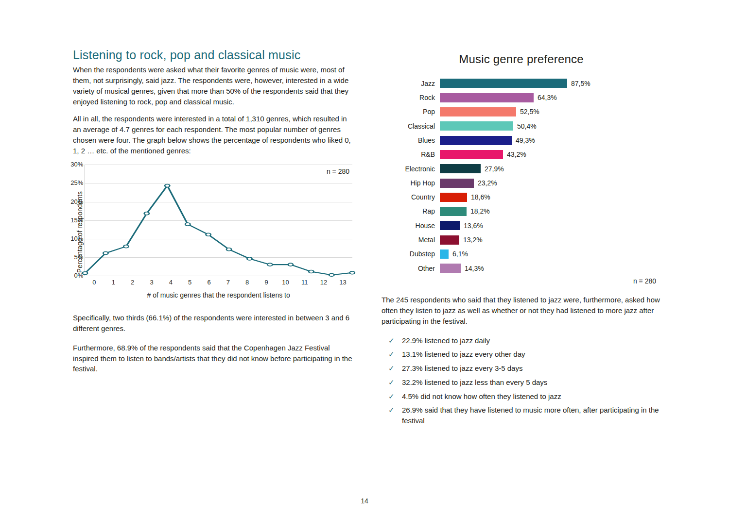Listening to rock, pop and classical music
When the respondents were asked what their favorite genres of music were, most of them, not surprisingly, said jazz. The respondents were, however, interested in a wide variety of musical genres, given that more than 50% of the respondents said that they enjoyed listening to rock, pop and classical music.
All in all, the respondents were interested in a total of 1,310 genres, which resulted in an average of 4.7 genres for each respondent. The most popular number of genres chosen were four. The graph below shows the percentage of respondents who liked 0, 1, 2 … etc. of the mentioned genres:
Percentage of respondents
30% 25% 20% 15% 10% 5% 0%
n = 280
data: 0:0.7 1:6.1 2:7.9 3:16.8 4:24.3 5:13.9 6:11.1 7:7.1 8:4.6 9:3.0 10:3.0 11:1.1 12:0.2 13:0.8 (scale 0-30%)
0123456 78910111213
# of music genres that the respondent listens to
Specifically, two thirds (66.1%) of the respondents were interested in between 3 and 6 different genres.
Furthermore, 68.9% of the respondents said that the Copenhagen Jazz Festival inspired them to listen to bands/artists that they did not know before participating in the festival.
Music genre preference
Jazz
87,5%
Rock
64,3%
Pop
52,5%
Classical
50,4%
Blues
49,3%
R&B
43,2%
Electronic
27,9%
Hip Hop
23,2%
Country
18,6%
Rap
18,2%
House
13,6%
Metal
13,2%
Dubstep
6,1%
Other
14,3%
n = 280
The 245 respondents who said that they listened to jazz were, furthermore, asked how often they listen to jazz as well as whether or not they had listened to more jazz after participating in the festival.
22.9% listened to jazz daily
13.1% listened to jazz every other day
27.3% listened to jazz every 3-5 days
32.2% listened to jazz less than every 5 days
4.5% did not know how often they listened to jazz
26.9% said that they have listened to music more often, after participating in the festival
14